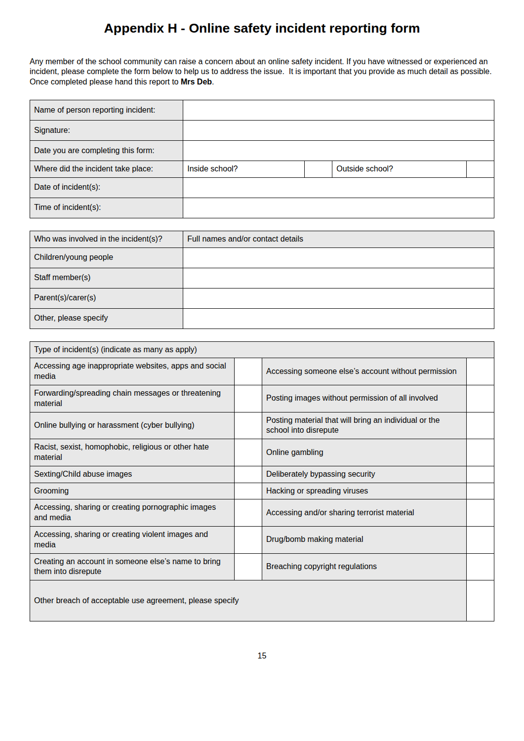Appendix H - Online safety incident reporting form
Any member of the school community can raise a concern about an online safety incident. If you have witnessed or experienced an incident, please complete the form below to help us to address the issue. It is important that you provide as much detail as possible. Once completed please hand this report to Mrs Deb.
| Name of person reporting incident: | |
| Signature: | |
| Date you are completing this form: | |
| Where did the incident take place: | Inside school? | | Outside school? | |
| Date of incident(s): | |
| Time of incident(s): | |
| Who was involved in the incident(s)? | Full names and/or contact details |
| Children/young people | |
| Staff member(s) | |
| Parent(s)/carer(s) | |
| Other, please specify | |
| Type of incident(s) (indicate as many as apply) |
| Accessing age inappropriate websites, apps and social media | | Accessing someone else’s account without permission | |
| Forwarding/spreading chain messages or threatening material | | Posting images without permission of all involved | |
| Online bullying or harassment (cyber bullying) | | Posting material that will bring an individual or the school into disrepute | |
| Racist, sexist, homophobic, religious or other hate material | | Online gambling | |
| Sexting/Child abuse images | | Deliberately bypassing security | |
| Grooming | | Hacking or spreading viruses | |
| Accessing, sharing or creating pornographic images and media | | Accessing and/or sharing terrorist material | |
| Accessing, sharing or creating violent images and media | | Drug/bomb making material | |
| Creating an account in someone else’s name to bring them into disrepute | | Breaching copyright regulations | |
| Other breach of acceptable use agreement, please specify | |
15